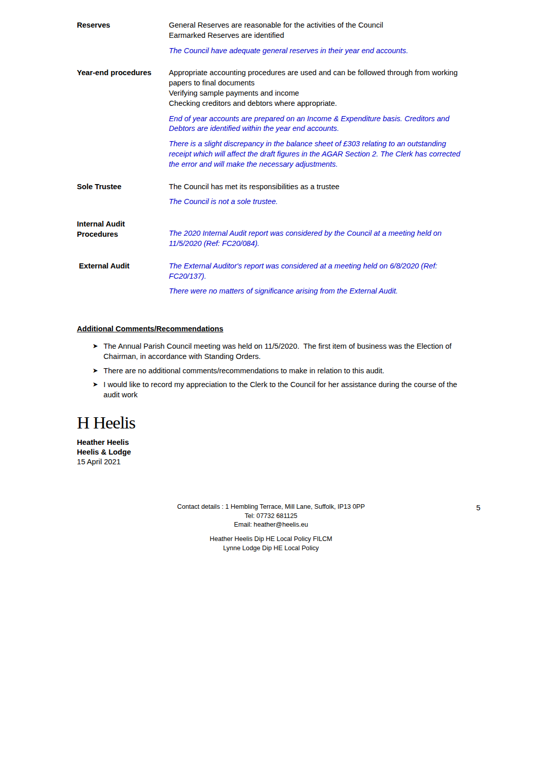| Reserves | General Reserves are reasonable for the activities of the Council Earmarked Reserves are identified The Council have adequate general reserves in their year end accounts. |
| Year-end procedures | Appropriate accounting procedures are used and can be followed through from working papers to final documents Verifying sample payments and income Checking creditors and debtors where appropriate. End of year accounts are prepared on an Income & Expenditure basis. Creditors and Debtors are identified within the year end accounts. There is a slight discrepancy in the balance sheet of £303 relating to an outstanding receipt which will affect the draft figures in the AGAR Section 2. The Clerk has corrected the error and will make the necessary adjustments. |
| Sole Trustee | The Council has met its responsibilities as a trustee The Council is not a sole trustee. |
| Internal Audit Procedures | The 2020 Internal Audit report was considered by the Council at a meeting held on 11/5/2020 (Ref: FC20/084). |
| External Audit | The External Auditor's report was considered at a meeting held on 6/8/2020 (Ref: FC20/137). There were no matters of significance arising from the External Audit. |
Additional Comments/Recommendations
The Annual Parish Council meeting was held on 11/5/2020. The first item of business was the Election of Chairman, in accordance with Standing Orders.
There are no additional comments/recommendations to make in relation to this audit.
I would like to record my appreciation to the Clerk to the Council for her assistance during the course of the audit work
H Heelis
Heather Heelis
Heelis & Lodge
15 April 2021
5
Contact details : 1 Hembling Terrace, Mill Lane, Suffolk, IP13 0PP
Tel: 07732 681125
Email: heather@heelis.eu
Heather Heelis Dip HE Local Policy FILCM
Lynne Lodge Dip HE Local Policy